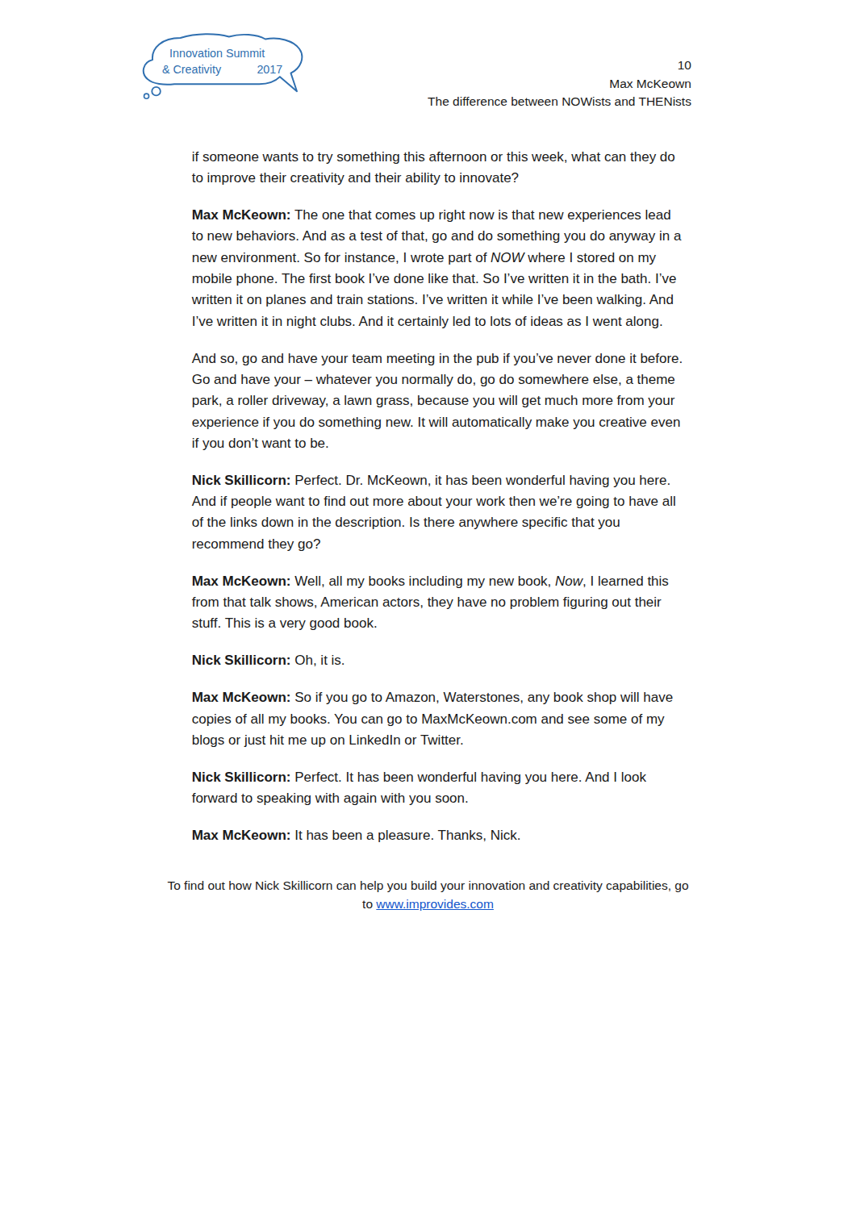Innovation Summit & Creativity 2017
10 Max McKeown
The difference between NOWists and THENists
if someone wants to try something this afternoon or this week, what can they do to improve their creativity and their ability to innovate?
Max McKeown: The one that comes up right now is that new experiences lead to new behaviors. And as a test of that, go and do something you do anyway in a new environment. So for instance, I wrote part of NOW where I stored on my mobile phone. The first book I’ve done like that. So I’ve written it in the bath. I’ve written it on planes and train stations. I’ve written it while I’ve been walking. And I’ve written it in night clubs. And it certainly led to lots of ideas as I went along.
And so, go and have your team meeting in the pub if you’ve never done it before. Go and have your – whatever you normally do, go do somewhere else, a theme park, a roller driveway, a lawn grass, because you will get much more from your experience if you do something new. It will automatically make you creative even if you don’t want to be.
Nick Skillicorn: Perfect. Dr. McKeown, it has been wonderful having you here. And if people want to find out more about your work then we’re going to have all of the links down in the description. Is there anywhere specific that you recommend they go?
Max McKeown: Well, all my books including my new book, Now, I learned this from that talk shows, American actors, they have no problem figuring out their stuff. This is a very good book.
Nick Skillicorn: Oh, it is.
Max McKeown: So if you go to Amazon, Waterstones, any book shop will have copies of all my books. You can go to MaxMcKeown.com and see some of my blogs or just hit me up on LinkedIn or Twitter.
Nick Skillicorn: Perfect. It has been wonderful having you here. And I look forward to speaking with again with you soon.
Max McKeown: It has been a pleasure. Thanks, Nick.
To find out how Nick Skillicorn can help you build your innovation and creativity capabilities, go to www.improvides.com